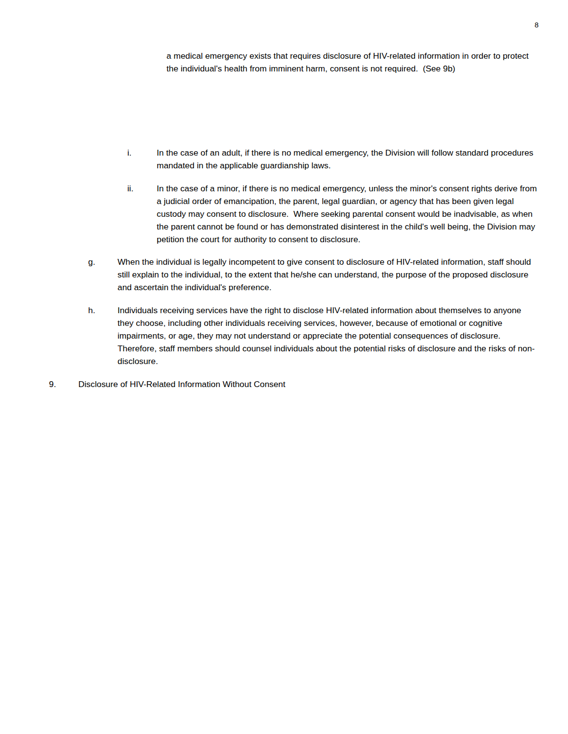8
a medical emergency exists that requires disclosure of HIV-related information in order to protect the individual's health from imminent harm, consent is not required. (See 9b)
i. In the case of an adult, if there is no medical emergency, the Division will follow standard procedures mandated in the applicable guardianship laws.
ii. In the case of a minor, if there is no medical emergency, unless the minor's consent rights derive from a judicial order of emancipation, the parent, legal guardian, or agency that has been given legal custody may consent to disclosure. Where seeking parental consent would be inadvisable, as when the parent cannot be found or has demonstrated disinterest in the child's well being, the Division may petition the court for authority to consent to disclosure.
g. When the individual is legally incompetent to give consent to disclosure of HIV-related information, staff should still explain to the individual, to the extent that he/she can understand, the purpose of the proposed disclosure and ascertain the individual's preference.
h. Individuals receiving services have the right to disclose HIV-related information about themselves to anyone they choose, including other individuals receiving services, however, because of emotional or cognitive impairments, or age, they may not understand or appreciate the potential consequences of disclosure. Therefore, staff members should counsel individuals about the potential risks of disclosure and the risks of non-disclosure.
9. Disclosure of HIV-Related Information Without Consent